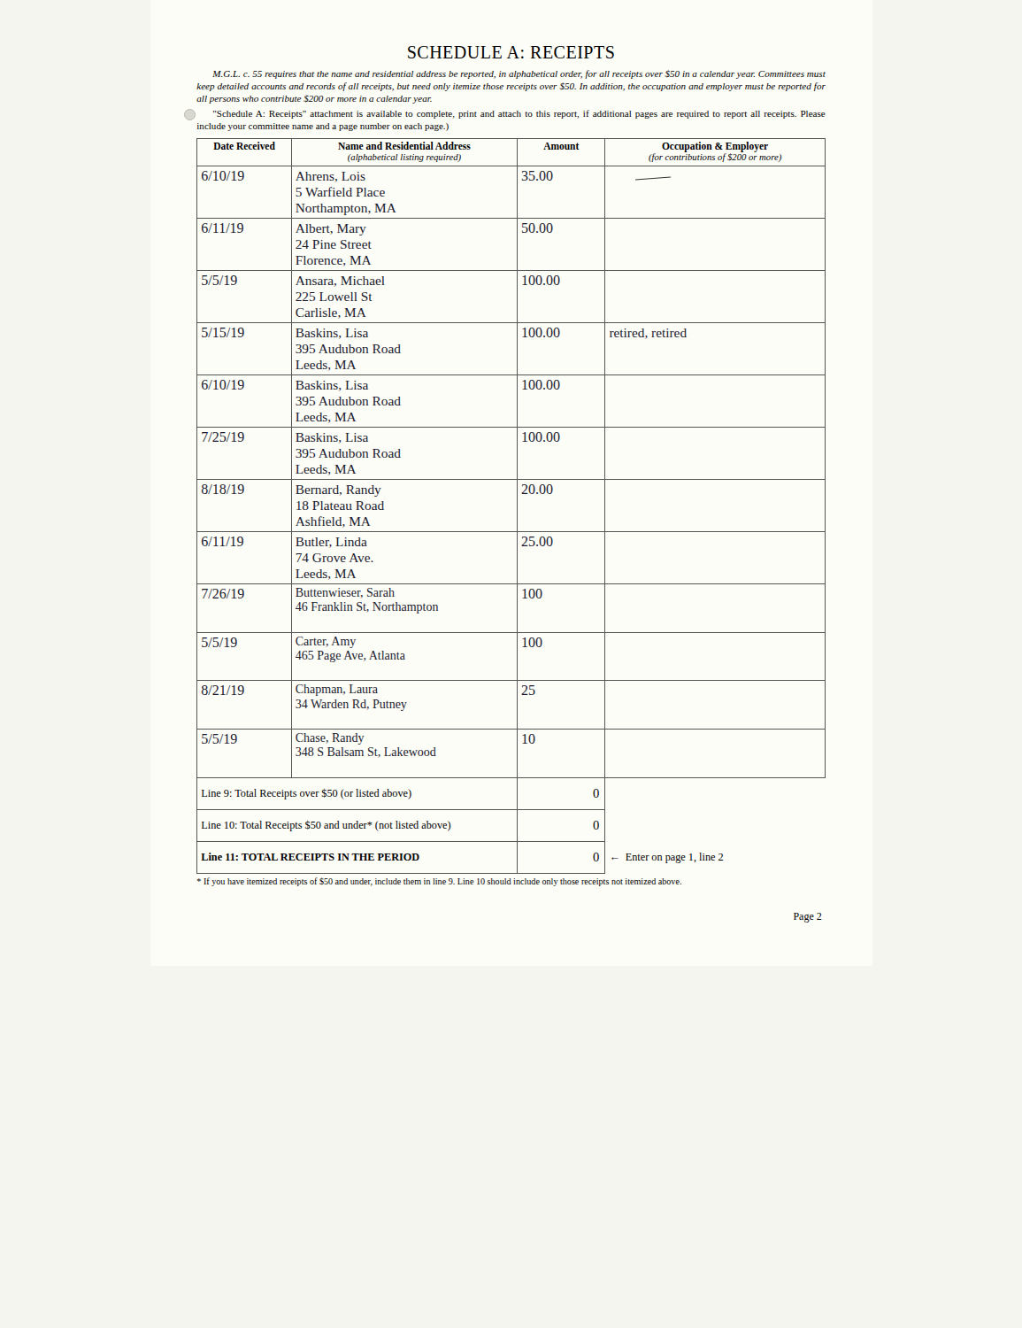SCHEDULE A: RECEIPTS
M.G.L. c. 55 requires that the name and residential address be reported, in alphabetical order, for all receipts over $50 in a calendar year. Committees must keep detailed accounts and records of all receipts, but need only itemize those receipts over $50. In addition, the occupation and employer must be reported for all persons who contribute $200 or more in a calendar year.
"Schedule A: Receipts" attachment is available to complete, print and attach to this report, if additional pages are required to report all receipts. Please include your committee name and a page number on each page.)
| Date Received | Name and Residential Address (alphabetical listing required) | Amount | Occupation & Employer (for contributions of $200 or more) |
| --- | --- | --- | --- |
| 6/10/19 | Ahrens, Lois 5 Warfield Place Northampton, MA | 35.00 | |
| 6/11/19 | Albert, Mary 24 Pine Street Florence, MA | 50.00 | |
| 5/5/19 | Ansara, Michael 225 Lowell St Carlisle, MA | 100.00 | |
| 5/15/19 | Baskins, Lisa 395 Audubon Road Leeds, MA | 100.00 | retired, retired |
| 6/10/19 | Baskins, Lisa 395 Audubon Road Leeds, MA | 100.00 | |
| 7/25/19 | Baskins, Lisa 395 Audubon Road Leeds, MA | 100.00 | |
| 8/18/19 | Bernard, Randy 18 Plateau Road Ashfield, MA | 20.00 | |
| 6/11/19 | Butler, Linda 74 Grove Ave. Leeds, MA | 25.00 | |
| 7/26/19 | Buttenwieser, Sarah 46 Franklin St, Northampton | 100 | |
| 5/5/19 | Carter, Amy 465 Page Ave, Atlanta | 100 | |
| 8/21/19 | Chapman, Laura 34 Warden Rd, Putney | 25 | |
| 5/5/19 | Chase, Randy 348 S Balsam St, Lakewood | 10 | |
| Line 9: Total Receipts over $50 (or listed above) | 0 | |
| Line 10: Total Receipts $50 and under* (not listed above) | 0 | |
| Line 11: TOTAL RECEIPTS IN THE PERIOD | 0 | ← Enter on page 1, line 2 |
* If you have itemized receipts of $50 and under, include them in line 9. Line 10 should include only those receipts not itemized above.
Page 2